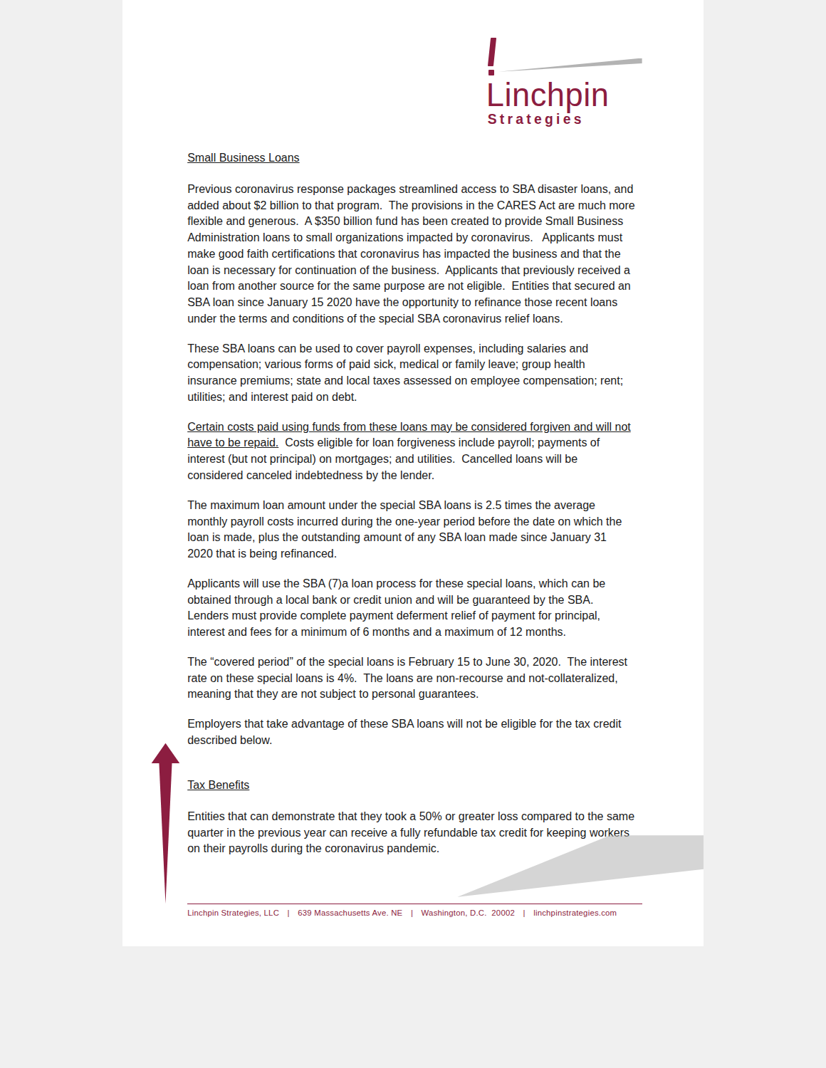Linchpin
Strategies
Small Business Loans
Previous coronavirus response packages streamlined access to SBA disaster loans, and added about $2 billion to that program. The provisions in the CARES Act are much more flexible and generous. A $350 billion fund has been created to provide Small Business Administration loans to small organizations impacted by coronavirus. Applicants must make good faith certifications that coronavirus has impacted the business and that the loan is necessary for continuation of the business. Applicants that previously received a loan from another source for the same purpose are not eligible. Entities that secured an SBA loan since January 15 2020 have the opportunity to refinance those recent loans under the terms and conditions of the special SBA coronavirus relief loans.
These SBA loans can be used to cover payroll expenses, including salaries and compensation; various forms of paid sick, medical or family leave; group health insurance premiums; state and local taxes assessed on employee compensation; rent; utilities; and interest paid on debt.
Certain costs paid using funds from these loans may be considered forgiven and will not have to be repaid. Costs eligible for loan forgiveness include payroll; payments of interest (but not principal) on mortgages; and utilities. Cancelled loans will be considered canceled indebtedness by the lender.
The maximum loan amount under the special SBA loans is 2.5 times the average monthly payroll costs incurred during the one-year period before the date on which the loan is made, plus the outstanding amount of any SBA loan made since January 31 2020 that is being refinanced.
Applicants will use the SBA (7)a loan process for these special loans, which can be obtained through a local bank or credit union and will be guaranteed by the SBA. Lenders must provide complete payment deferment relief of payment for principal, interest and fees for a minimum of 6 months and a maximum of 12 months.
The “covered period” of the special loans is February 15 to June 30, 2020. The interest rate on these special loans is 4%. The loans are non-recourse and not-collateralized, meaning that they are not subject to personal guarantees.
Employers that take advantage of these SBA loans will not be eligible for the tax credit described below.
Tax Benefits
Entities that can demonstrate that they took a 50% or greater loss compared to the same quarter in the previous year can receive a fully refundable tax credit for keeping workers on their payrolls during the coronavirus pandemic.
Linchpin Strategies, LLC|639 Massachusetts Ave. NE|Washington, D.C. 20002|linchpinstrategies.com